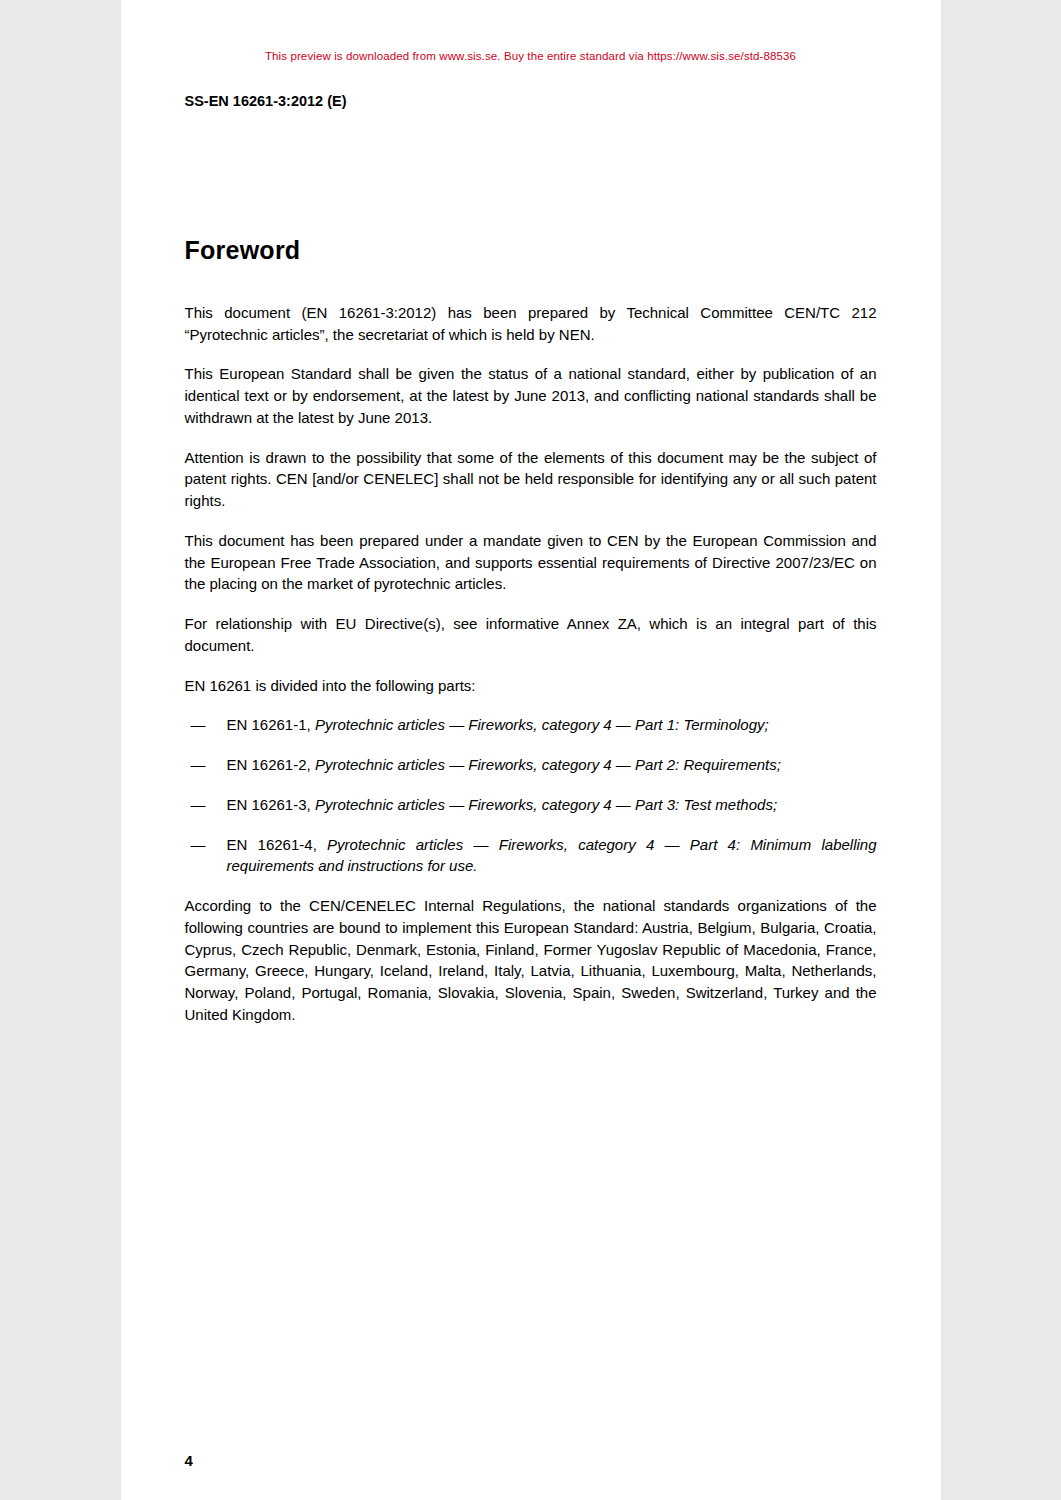This preview is downloaded from www.sis.se. Buy the entire standard via https://www.sis.se/std-88536
SS-EN 16261-3:2012 (E)
Foreword
This document (EN 16261-3:2012) has been prepared by Technical Committee CEN/TC 212 “Pyrotechnic articles”, the secretariat of which is held by NEN.
This European Standard shall be given the status of a national standard, either by publication of an identical text or by endorsement, at the latest by June 2013, and conflicting national standards shall be withdrawn at the latest by June 2013.
Attention is drawn to the possibility that some of the elements of this document may be the subject of patent rights. CEN [and/or CENELEC] shall not be held responsible for identifying any or all such patent rights.
This document has been prepared under a mandate given to CEN by the European Commission and the European Free Trade Association, and supports essential requirements of Directive 2007/23/EC on the placing on the market of pyrotechnic articles.
For relationship with EU Directive(s), see informative Annex ZA, which is an integral part of this document.
EN 16261 is divided into the following parts:
EN 16261-1, Pyrotechnic articles — Fireworks, category 4 — Part 1: Terminology;
EN 16261-2, Pyrotechnic articles — Fireworks, category 4 — Part 2: Requirements;
EN 16261-3, Pyrotechnic articles — Fireworks, category 4 — Part 3: Test methods;
EN 16261-4, Pyrotechnic articles — Fireworks, category 4 — Part 4: Minimum labelling requirements and instructions for use.
According to the CEN/CENELEC Internal Regulations, the national standards organizations of the following countries are bound to implement this European Standard: Austria, Belgium, Bulgaria, Croatia, Cyprus, Czech Republic, Denmark, Estonia, Finland, Former Yugoslav Republic of Macedonia, France, Germany, Greece, Hungary, Iceland, Ireland, Italy, Latvia, Lithuania, Luxembourg, Malta, Netherlands, Norway, Poland, Portugal, Romania, Slovakia, Slovenia, Spain, Sweden, Switzerland, Turkey and the United Kingdom.
4